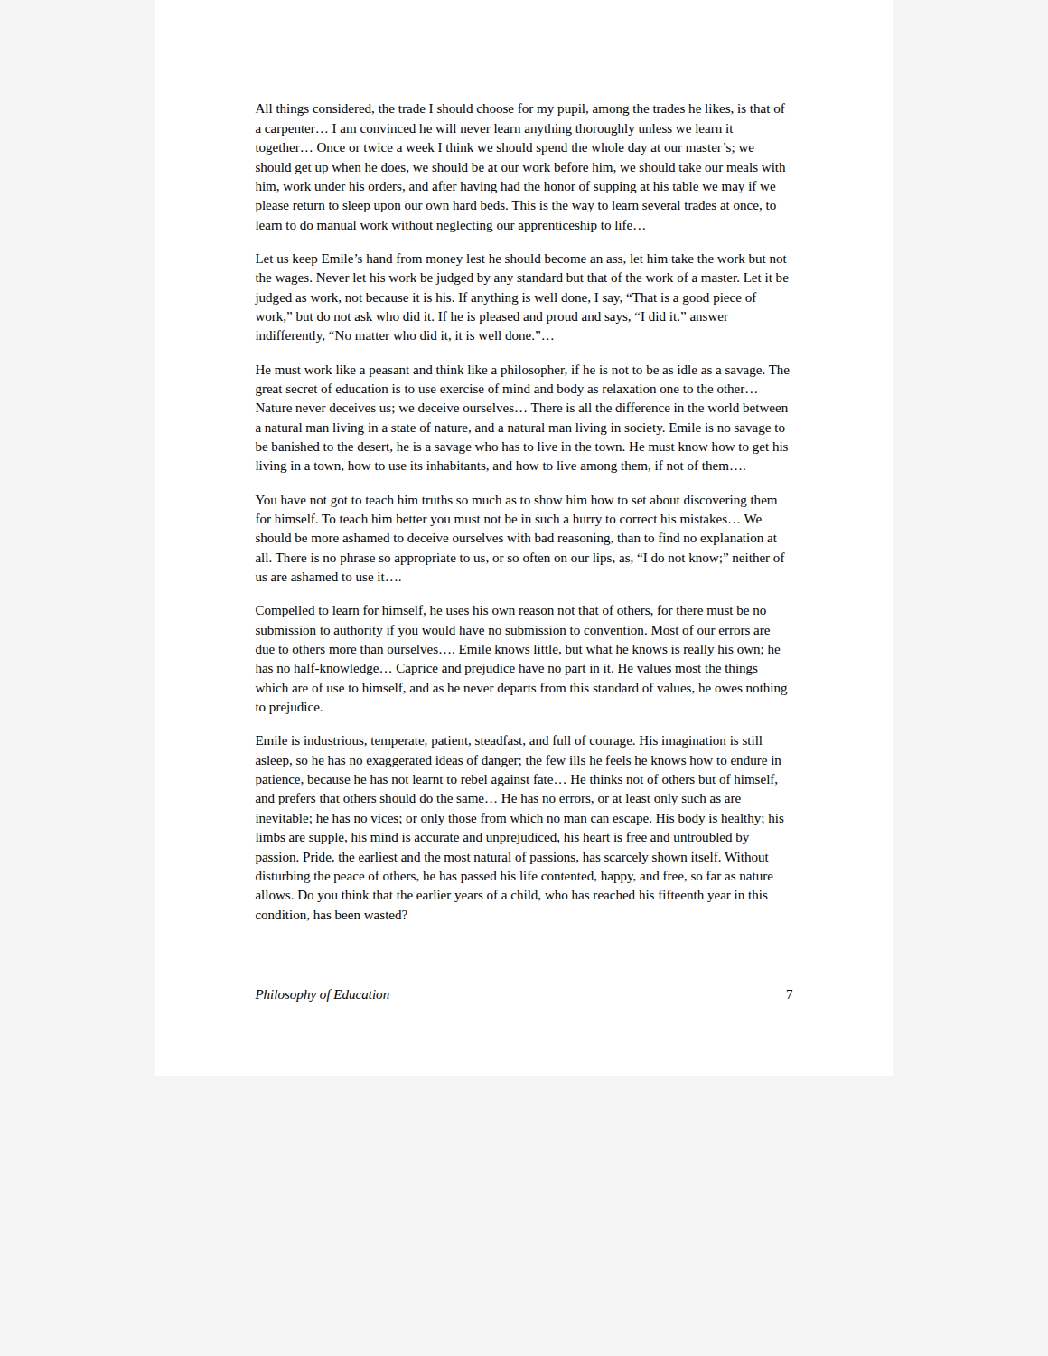All things considered, the trade I should choose for my pupil, among the trades he likes, is that of a carpenter… I am convinced he will never learn anything thoroughly unless we learn it together… Once or twice a week I think we should spend the whole day at our master’s; we should get up when he does, we should be at our work before him, we should take our meals with him, work under his orders, and after having had the honor of supping at his table we may if we please return to sleep upon our own hard beds. This is the way to learn several trades at once, to learn to do manual work without neglecting our apprenticeship to life…
Let us keep Emile’s hand from money lest he should become an ass, let him take the work but not the wages. Never let his work be judged by any standard but that of the work of a master. Let it be judged as work, not because it is his. If anything is well done, I say, “That is a good piece of work,” but do not ask who did it. If he is pleased and proud and says, “I did it.” answer indifferently, “No matter who did it, it is well done.”…
He must work like a peasant and think like a philosopher, if he is not to be as idle as a savage. The great secret of education is to use exercise of mind and body as relaxation one to the other… Nature never deceives us; we deceive ourselves… There is all the difference in the world between a natural man living in a state of nature, and a natural man living in society. Emile is no savage to be banished to the desert, he is a savage who has to live in the town. He must know how to get his living in a town, how to use its inhabitants, and how to live among them, if not of them….
You have not got to teach him truths so much as to show him how to set about discovering them for himself. To teach him better you must not be in such a hurry to correct his mistakes… We should be more ashamed to deceive ourselves with bad reasoning, than to find no explanation at all. There is no phrase so appropriate to us, or so often on our lips, as, “I do not know;” neither of us are ashamed to use it….
Compelled to learn for himself, he uses his own reason not that of others, for there must be no submission to authority if you would have no submission to convention. Most of our errors are due to others more than ourselves…. Emile knows little, but what he knows is really his own; he has no half-knowledge… Caprice and prejudice have no part in it. He values most the things which are of use to himself, and as he never departs from this standard of values, he owes nothing to prejudice.
Emile is industrious, temperate, patient, steadfast, and full of courage. His imagination is still asleep, so he has no exaggerated ideas of danger; the few ills he feels he knows how to endure in patience, because he has not learnt to rebel against fate… He thinks not of others but of himself, and prefers that others should do the same… He has no errors, or at least only such as are inevitable; he has no vices; or only those from which no man can escape. His body is healthy; his limbs are supple, his mind is accurate and unprejudiced, his heart is free and untroubled by passion. Pride, the earliest and the most natural of passions, has scarcely shown itself. Without disturbing the peace of others, he has passed his life contented, happy, and free, so far as nature allows. Do you think that the earlier years of a child, who has reached his fifteenth year in this condition, has been wasted?
Philosophy of Education 7